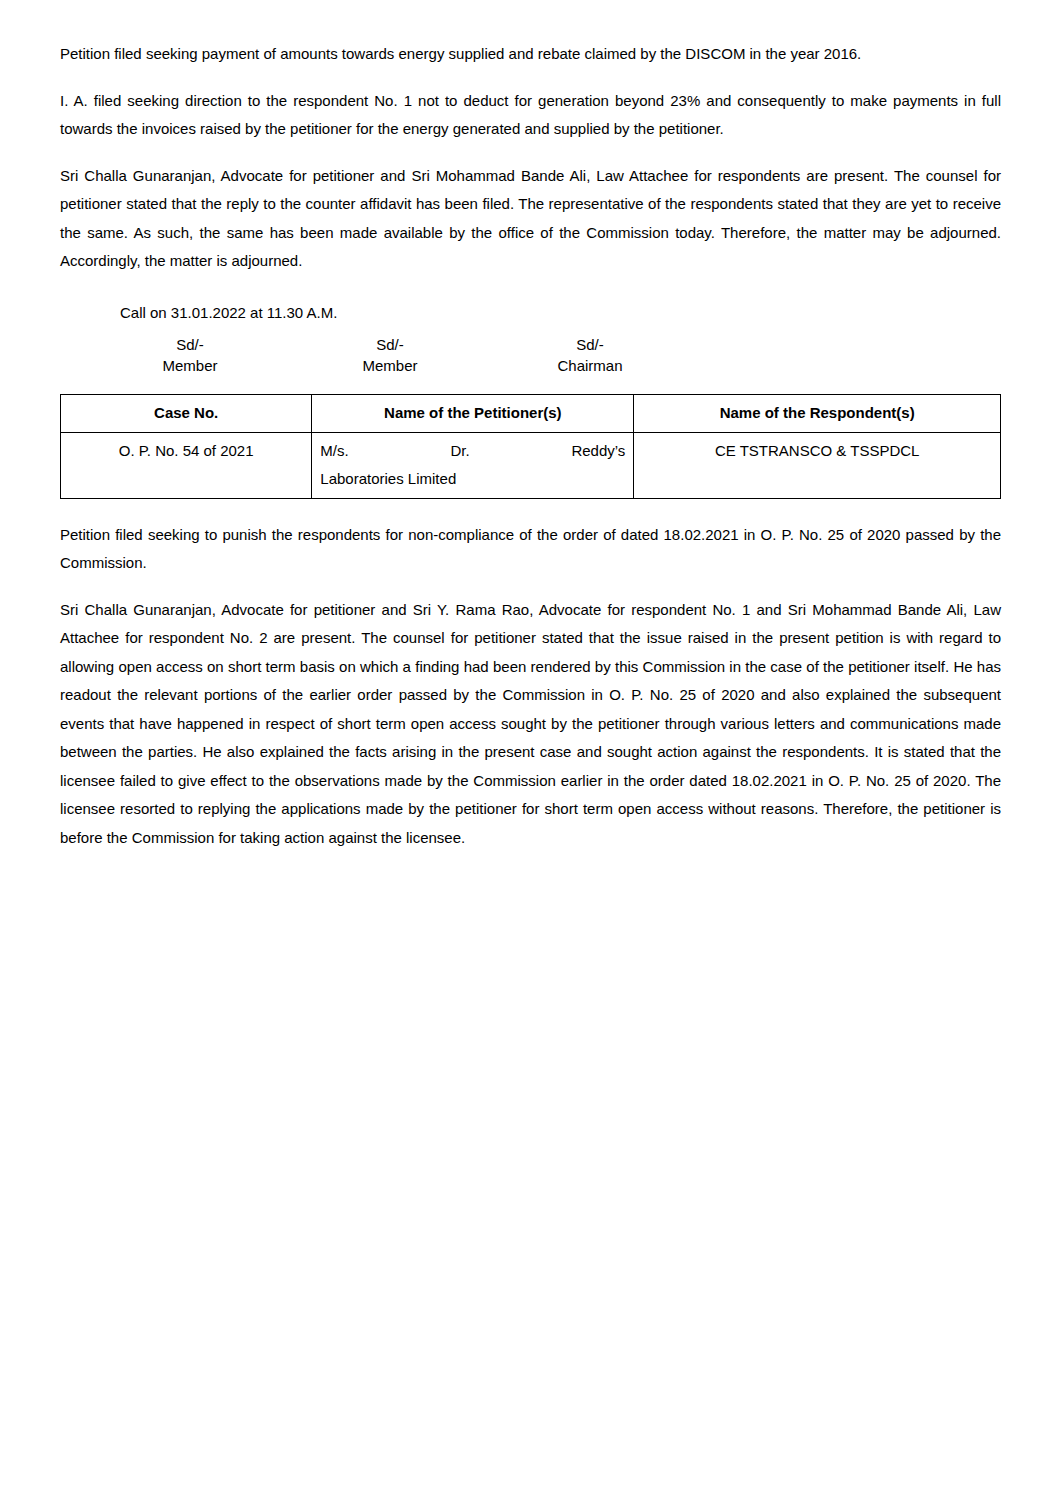Petition filed seeking payment of amounts towards energy supplied and rebate claimed by the DISCOM in the year 2016.
I. A. filed seeking direction to the respondent No. 1 not to deduct for generation beyond 23% and consequently to make payments in full towards the invoices raised by the petitioner for the energy generated and supplied by the petitioner.
Sri Challa Gunaranjan, Advocate for petitioner and Sri Mohammad Bande Ali, Law Attachee for respondents are present. The counsel for petitioner stated that the reply to the counter affidavit has been filed. The representative of the respondents stated that they are yet to receive the same. As such, the same has been made available by the office of the Commission today. Therefore, the matter may be adjourned. Accordingly, the matter is adjourned.
Call on 31.01.2022 at 11.30 A.M.
Sd/-
Member
Sd/-
Member
Sd/-
Chairman
| Case No. | Name of the Petitioner(s) | Name of the Respondent(s) |
| --- | --- | --- |
| O. P. No. 54 of 2021 | M/s. Dr. Reddy’s Laboratories Limited | CE TSTRANSCO & TSSPDCL |
Petition filed seeking to punish the respondents for non-compliance of the order of dated 18.02.2021 in O. P. No. 25 of 2020 passed by the Commission.
Sri Challa Gunaranjan, Advocate for petitioner and Sri Y. Rama Rao, Advocate for respondent No. 1 and Sri Mohammad Bande Ali, Law Attachee for respondent No. 2 are present. The counsel for petitioner stated that the issue raised in the present petition is with regard to allowing open access on short term basis on which a finding had been rendered by this Commission in the case of the petitioner itself. He has readout the relevant portions of the earlier order passed by the Commission in O. P. No. 25 of 2020 and also explained the subsequent events that have happened in respect of short term open access sought by the petitioner through various letters and communications made between the parties. He also explained the facts arising in the present case and sought action against the respondents. It is stated that the licensee failed to give effect to the observations made by the Commission earlier in the order dated 18.02.2021 in O. P. No. 25 of 2020. The licensee resorted to replying the applications made by the petitioner for short term open access without reasons. Therefore, the petitioner is before the Commission for taking action against the licensee.